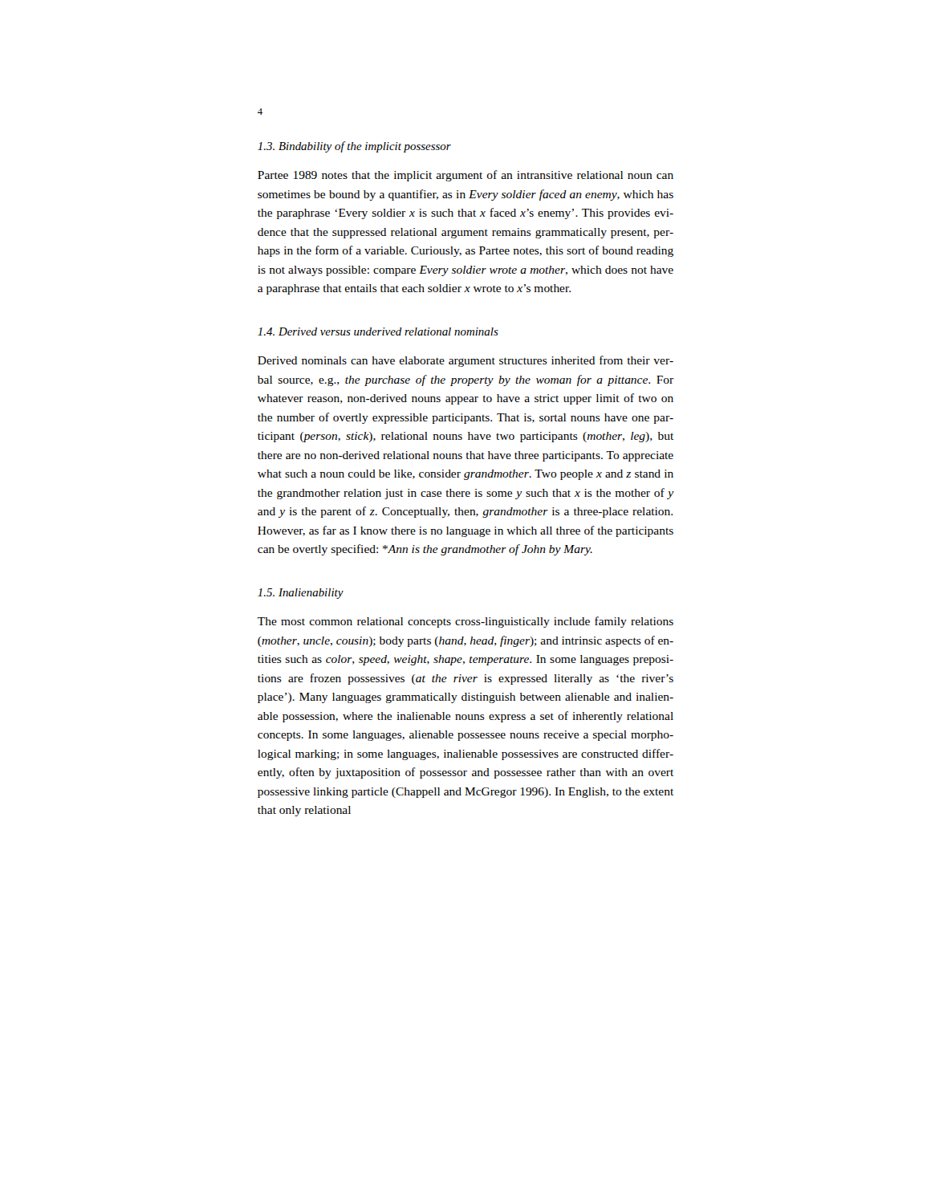4
1.3. Bindability of the implicit possessor
Partee 1989 notes that the implicit argument of an intransitive relational noun can sometimes be bound by a quantifier, as in Every soldier faced an enemy, which has the paraphrase ‘Every soldier x is such that x faced x’s enemy’. This provides evidence that the suppressed relational argument remains grammatically present, perhaps in the form of a variable. Curiously, as Partee notes, this sort of bound reading is not always possible: compare Every soldier wrote a mother, which does not have a paraphrase that entails that each soldier x wrote to x’s mother.
1.4. Derived versus underived relational nominals
Derived nominals can have elaborate argument structures inherited from their verbal source, e.g., the purchase of the property by the woman for a pittance. For whatever reason, non-derived nouns appear to have a strict upper limit of two on the number of overtly expressible participants. That is, sortal nouns have one participant (person, stick), relational nouns have two participants (mother, leg), but there are no non-derived relational nouns that have three participants. To appreciate what such a noun could be like, consider grandmother. Two people x and z stand in the grandmother relation just in case there is some y such that x is the mother of y and y is the parent of z. Conceptually, then, grandmother is a three-place relation. However, as far as I know there is no language in which all three of the participants can be overtly specified: *Ann is the grandmother of John by Mary.
1.5. Inalienability
The most common relational concepts cross-linguistically include family relations (mother, uncle, cousin); body parts (hand, head, finger); and intrinsic aspects of entities such as color, speed, weight, shape, temperature. In some languages prepositions are frozen possessives (at the river is expressed literally as ‘the river’s place’). Many languages grammatically distinguish between alienable and inalienable possession, where the inalienable nouns express a set of inherently relational concepts. In some languages, alienable possessee nouns receive a special morphological marking; in some languages, inalienable possessives are constructed differently, often by juxtaposition of possessor and possessee rather than with an overt possessive linking particle (Chappell and McGregor 1996). In English, to the extent that only relational